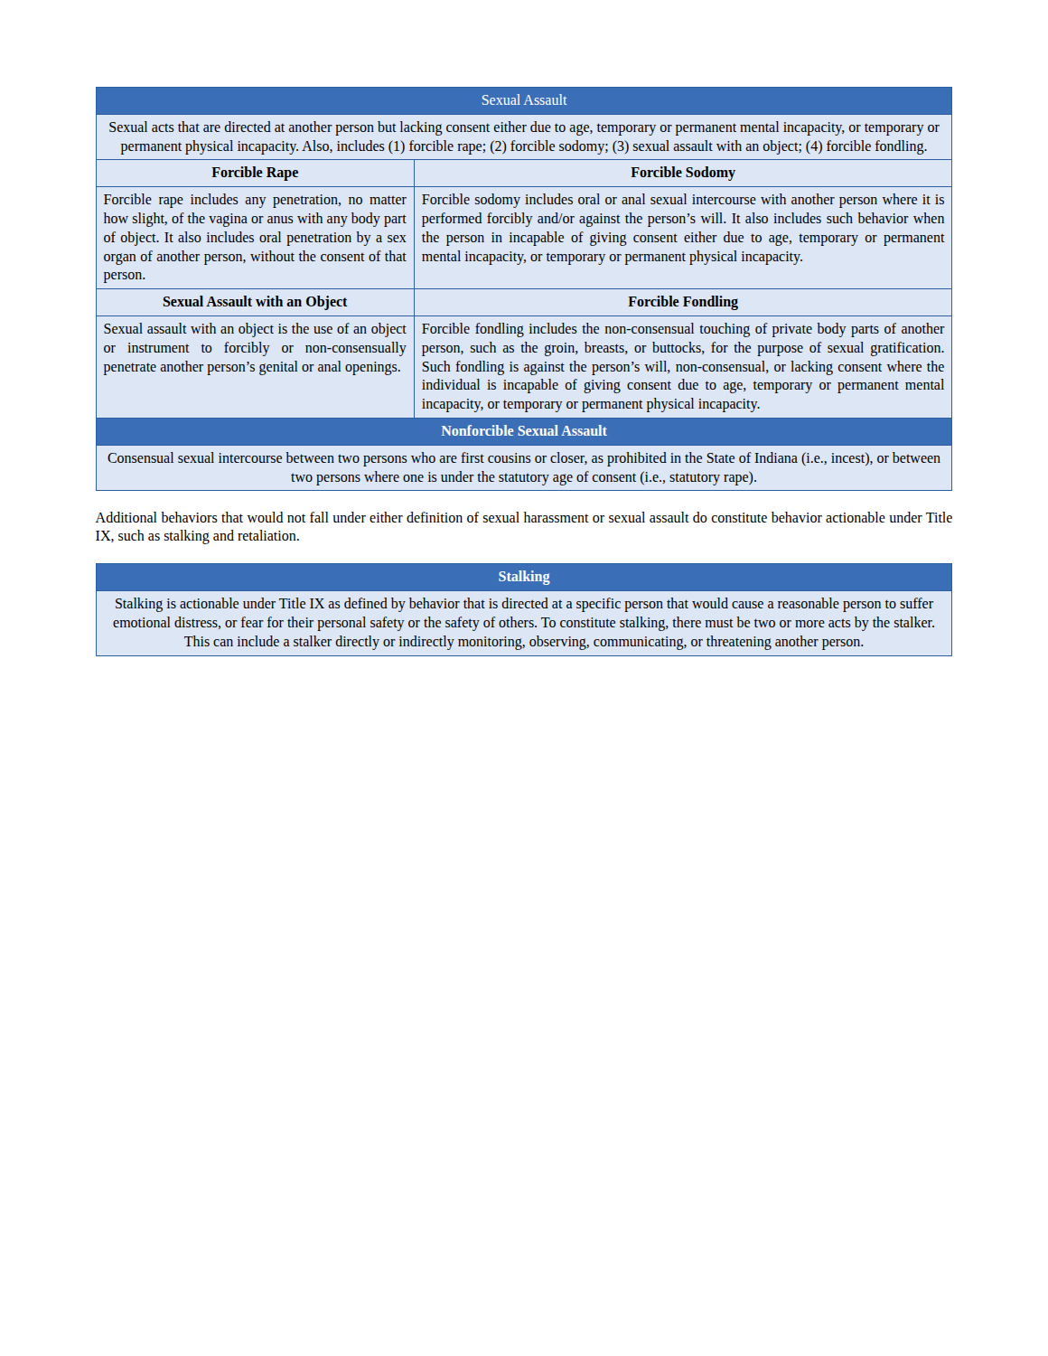| Sexual Assault |
| Sexual acts that are directed at another person but lacking consent either due to age, temporary or permanent mental incapacity, or temporary or permanent physical incapacity. Also, includes (1) forcible rape; (2) forcible sodomy; (3) sexual assault with an object; (4) forcible fondling. |
| Forcible Rape | Forcible Sodomy |
| Forcible rape includes any penetration, no matter how slight, of the vagina or anus with any body part of object. It also includes oral penetration by a sex organ of another person, without the consent of that person. | Forcible sodomy includes oral or anal sexual intercourse with another person where it is performed forcibly and/or against the person’s will. It also includes such behavior when the person in incapable of giving consent either due to age, temporary or permanent mental incapacity, or temporary or permanent physical incapacity. |
| Sexual Assault with an Object | Forcible Fondling |
| Sexual assault with an object is the use of an object or instrument to forcibly or non-consensually penetrate another person’s genital or anal openings. | Forcible fondling includes the non-consensual touching of private body parts of another person, such as the groin, breasts, or buttocks, for the purpose of sexual gratification. Such fondling is against the person’s will, non-consensual, or lacking consent where the individual is incapable of giving consent due to age, temporary or permanent mental incapacity, or temporary or permanent physical incapacity. |
| Nonforcible Sexual Assault |
| Consensual sexual intercourse between two persons who are first cousins or closer, as prohibited in the State of Indiana (i.e., incest), or between two persons where one is under the statutory age of consent (i.e., statutory rape). |
Additional behaviors that would not fall under either definition of sexual harassment or sexual assault do constitute behavior actionable under Title IX, such as stalking and retaliation.
| Stalking |
| Stalking is actionable under Title IX as defined by behavior that is directed at a specific person that would cause a reasonable person to suffer emotional distress, or fear for their personal safety or the safety of others. To constitute stalking, there must be two or more acts by the stalker. This can include a stalker directly or indirectly monitoring, observing, communicating, or threatening another person. |